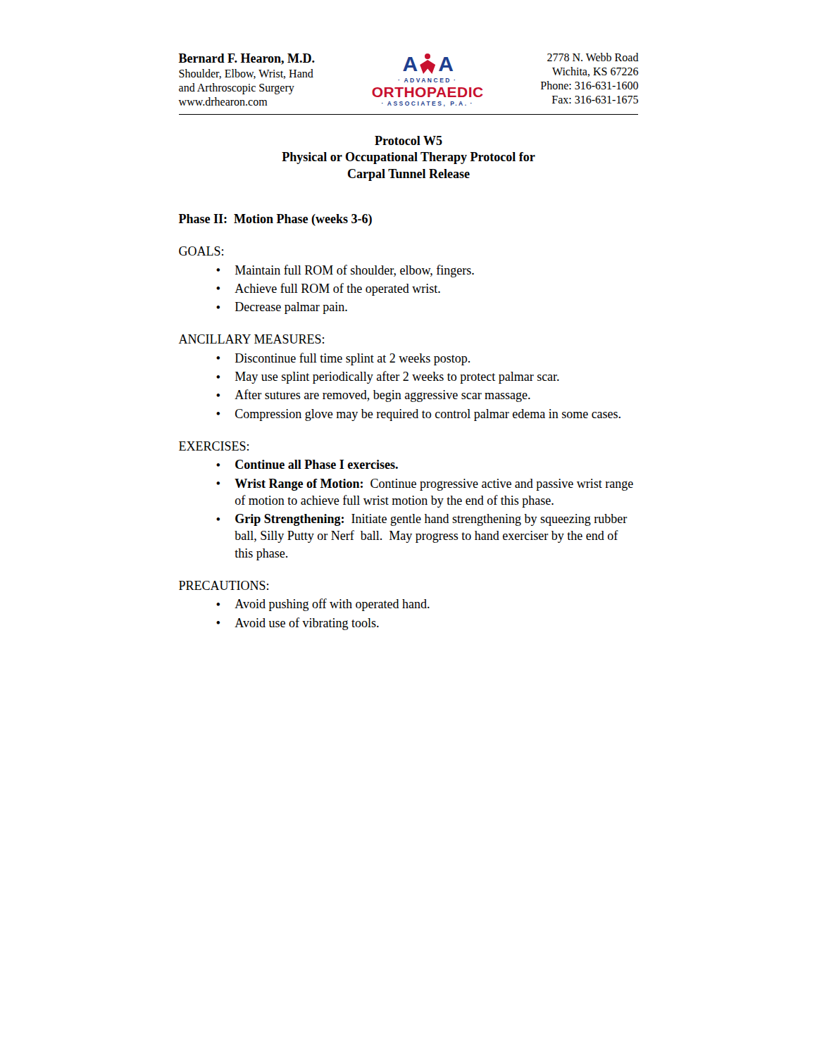Bernard F. Hearon, M.D.
Shoulder, Elbow, Wrist, Hand
and Arthroscopic Surgery
www.drhearon.com
A A
ADVANCED
ORTHOPAEDIC
ASSOCIATES, P.A.
2778 N. Webb Road
Wichita, KS 67226
Phone: 316-631-1600
Fax: 316-631-1675
Protocol W5
Physical or Occupational Therapy Protocol for
Carpal Tunnel Release
Phase II: Motion Phase (weeks 3-6)
GOALS:
Maintain full ROM of shoulder, elbow, fingers.
Achieve full ROM of the operated wrist.
Decrease palmar pain.
ANCILLARY MEASURES:
Discontinue full time splint at 2 weeks postop.
May use splint periodically after 2 weeks to protect palmar scar.
After sutures are removed, begin aggressive scar massage.
Compression glove may be required to control palmar edema in some cases.
EXERCISES:
Continue all Phase I exercises.
Wrist Range of Motion: Continue progressive active and passive wrist range of motion to achieve full wrist motion by the end of this phase.
Grip Strengthening: Initiate gentle hand strengthening by squeezing rubber ball, Silly Putty or Nerf ball. May progress to hand exerciser by the end of this phase.
PRECAUTIONS:
Avoid pushing off with operated hand.
Avoid use of vibrating tools.